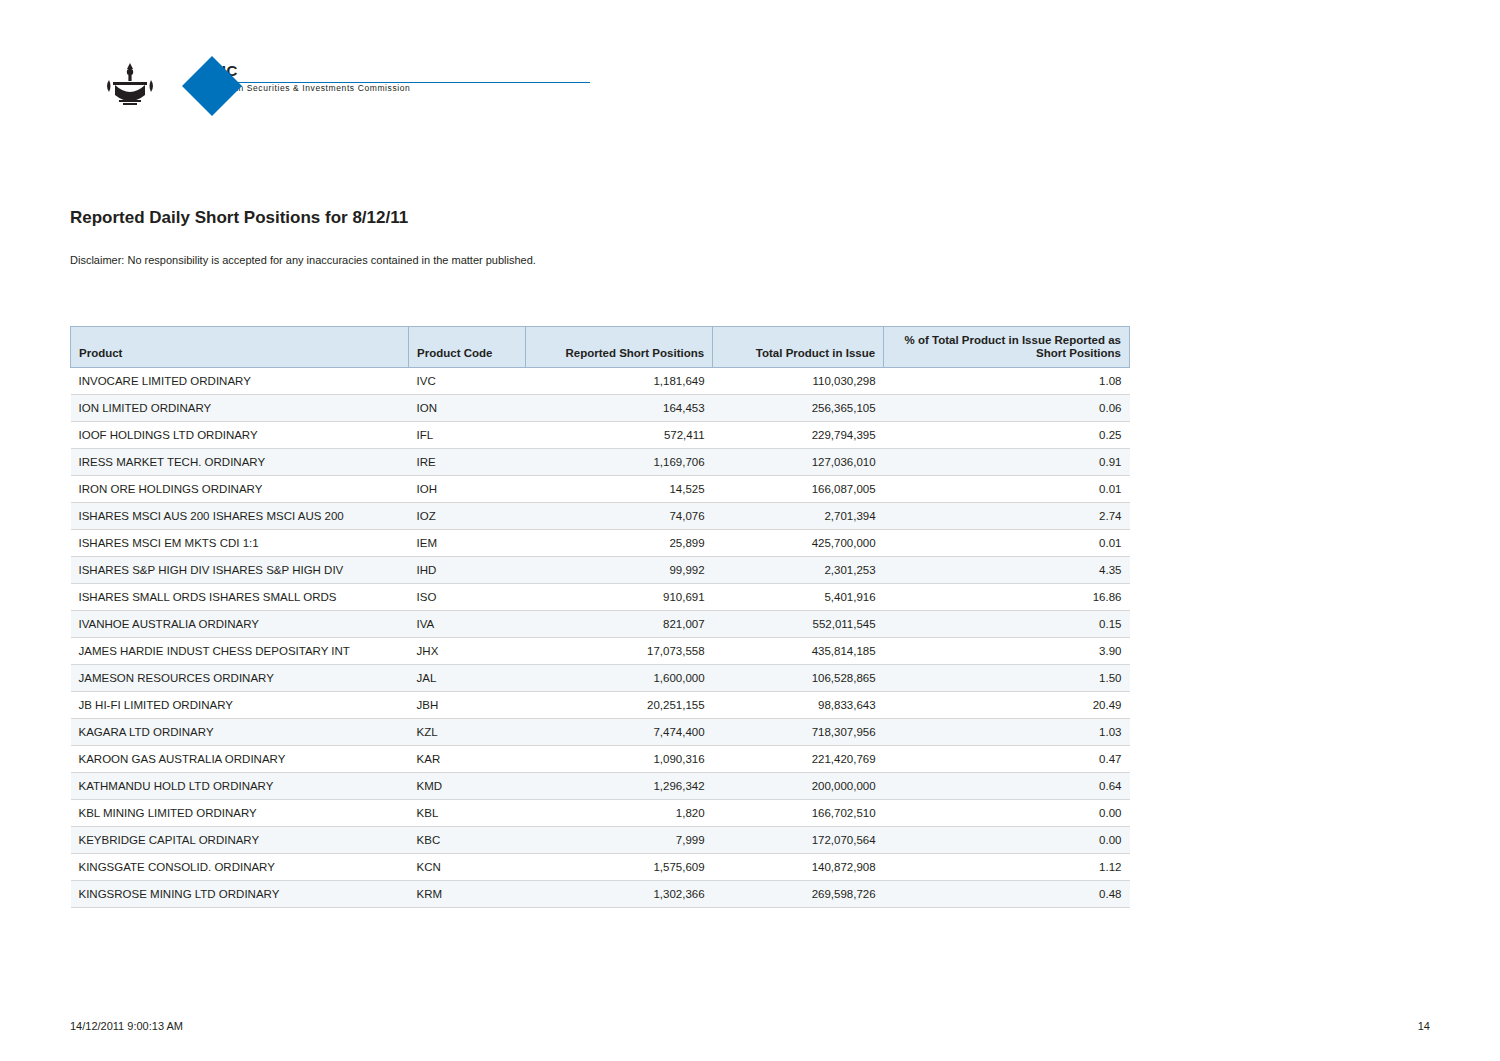ASIC
Australian Securities & Investments Commission
Reported Daily Short Positions for 8/12/11
Disclaimer: No responsibility is accepted for any inaccuracies contained in the matter published.
| Product | Product Code | Reported Short Positions | Total Product in Issue | % of Total Product in Issue Reported as Short Positions |
| --- | --- | --- | --- | --- |
| INVOCARE LIMITED ORDINARY | IVC | 1,181,649 | 110,030,298 | 1.08 |
| ION LIMITED ORDINARY | ION | 164,453 | 256,365,105 | 0.06 |
| IOOF HOLDINGS LTD ORDINARY | IFL | 572,411 | 229,794,395 | 0.25 |
| IRESS MARKET TECH. ORDINARY | IRE | 1,169,706 | 127,036,010 | 0.91 |
| IRON ORE HOLDINGS ORDINARY | IOH | 14,525 | 166,087,005 | 0.01 |
| ISHARES MSCI AUS 200 ISHARES MSCI AUS 200 | IOZ | 74,076 | 2,701,394 | 2.74 |
| ISHARES MSCI EM MKTS CDI 1:1 | IEM | 25,899 | 425,700,000 | 0.01 |
| ISHARES S&P HIGH DIV ISHARES S&P HIGH DIV | IHD | 99,992 | 2,301,253 | 4.35 |
| ISHARES SMALL ORDS ISHARES SMALL ORDS | ISO | 910,691 | 5,401,916 | 16.86 |
| IVANHOE AUSTRALIA ORDINARY | IVA | 821,007 | 552,011,545 | 0.15 |
| JAMES HARDIE INDUST CHESS DEPOSITARY INT | JHX | 17,073,558 | 435,814,185 | 3.90 |
| JAMESON RESOURCES ORDINARY | JAL | 1,600,000 | 106,528,865 | 1.50 |
| JB HI-FI LIMITED ORDINARY | JBH | 20,251,155 | 98,833,643 | 20.49 |
| KAGARA LTD ORDINARY | KZL | 7,474,400 | 718,307,956 | 1.03 |
| KAROON GAS AUSTRALIA ORDINARY | KAR | 1,090,316 | 221,420,769 | 0.47 |
| KATHMANDU HOLD LTD ORDINARY | KMD | 1,296,342 | 200,000,000 | 0.64 |
| KBL MINING LIMITED ORDINARY | KBL | 1,820 | 166,702,510 | 0.00 |
| KEYBRIDGE CAPITAL ORDINARY | KBC | 7,999 | 172,070,564 | 0.00 |
| KINGSGATE CONSOLID. ORDINARY | KCN | 1,575,609 | 140,872,908 | 1.12 |
| KINGSROSE MINING LTD ORDINARY | KRM | 1,302,366 | 269,598,726 | 0.48 |
14/12/2011 9:00:13 AM 14